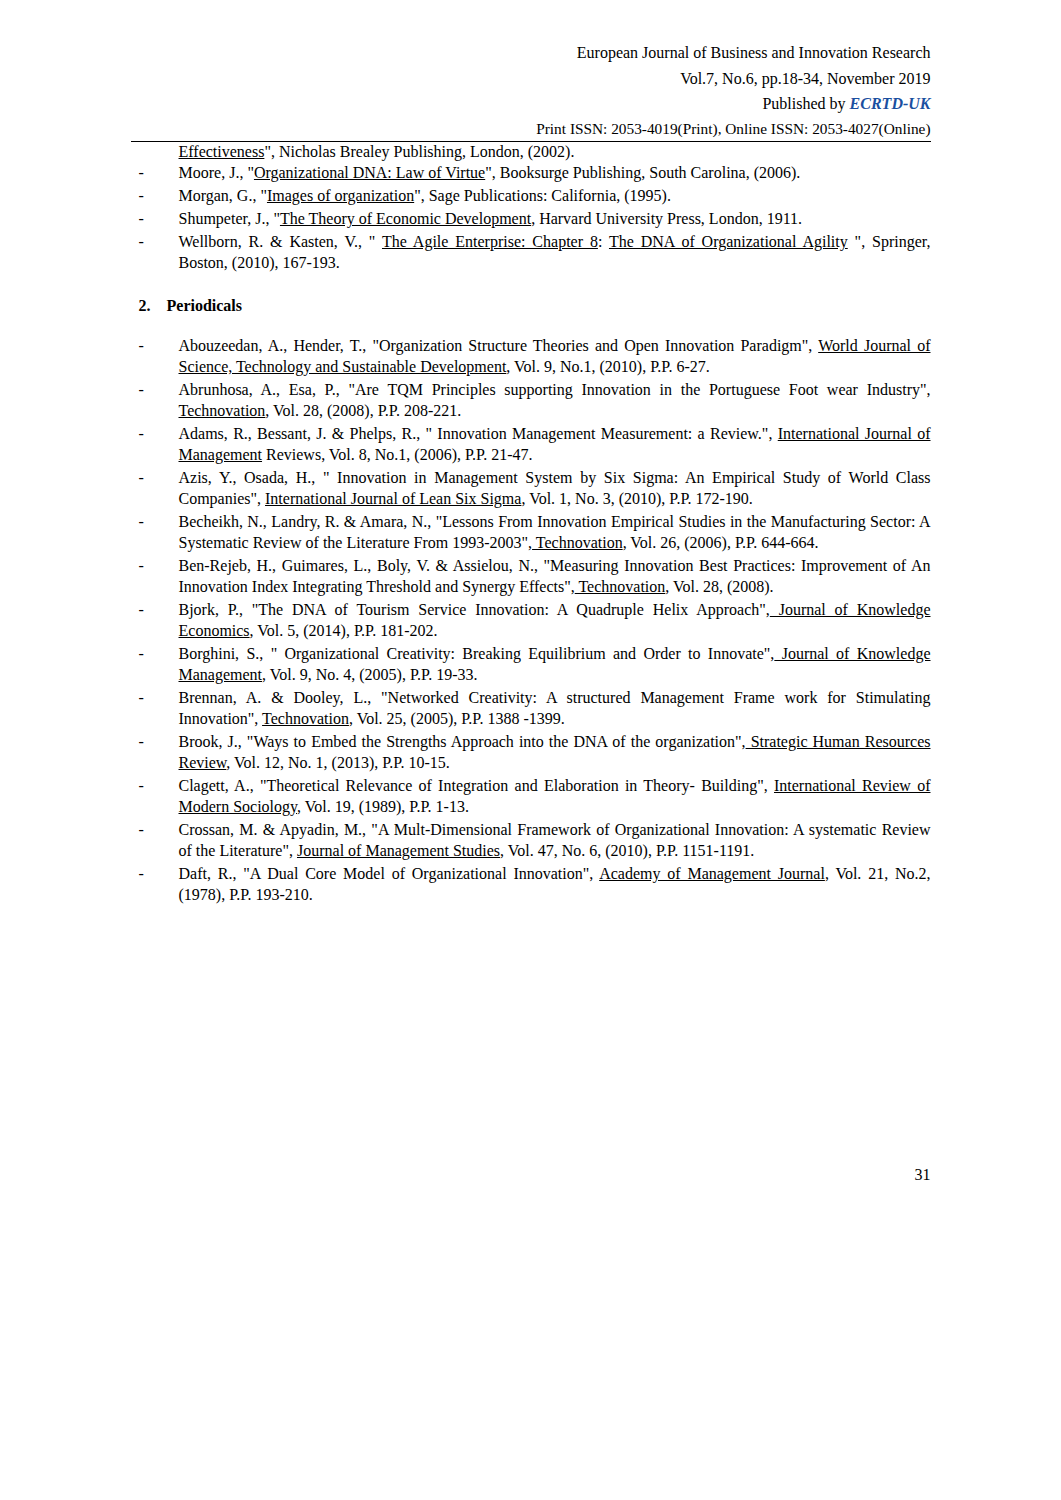European Journal of Business and Innovation Research Vol.7, No.6, pp.18-34, November 2019 Published by ECRTD-UK
Print ISSN: 2053-4019(Print), Online ISSN: 2053-4027(Online)
Effectiveness", Nicholas Brealey Publishing, London, (2002).
Moore, J., "Organizational DNA: Law of Virtue", Booksurge Publishing, South Carolina, (2006).
Morgan, G., "Images of organization", Sage Publications: California, (1995).
Shumpeter, J., "The Theory of Economic Development, Harvard University Press, London, 1911.
Wellborn, R. & Kasten, V., " The Agile Enterprise: Chapter 8: The DNA of Organizational Agility ", Springer, Boston, (2010), 167-193.
2. Periodicals
Abouzeedan, A., Hender, T., "Organization Structure Theories and Open Innovation Paradigm", World Journal of Science, Technology and Sustainable Development, Vol. 9, No.1, (2010), P.P. 6-27.
Abrunhosa, A., Esa, P., "Are TQM Principles supporting Innovation in the Portuguese Foot wear Industry", Technovation, Vol. 28, (2008), P.P. 208-221.
Adams, R., Bessant, J. & Phelps, R., " Innovation Management Measurement: a Review.", International Journal of Management Reviews, Vol. 8, No.1, (2006), P.P. 21-47.
Azis, Y., Osada, H., " Innovation in Management System by Six Sigma: An Empirical Study of World Class Companies", International Journal of Lean Six Sigma, Vol. 1, No. 3, (2010), P.P. 172-190.
Becheikh, N., Landry, R. & Amara, N., "Lessons From Innovation Empirical Studies in the Manufacturing Sector: A Systematic Review of the Literature From 1993-2003", Technovation, Vol. 26, (2006), P.P. 644-664.
Ben-Rejeb, H., Guimares, L., Boly, V. & Assielou, N., "Measuring Innovation Best Practices: Improvement of An Innovation Index Integrating Threshold and Synergy Effects", Technovation, Vol. 28, (2008).
Bjork, P., "The DNA of Tourism Service Innovation: A Quadruple Helix Approach", Journal of Knowledge Economics, Vol. 5, (2014), P.P. 181-202.
Borghini, S., " Organizational Creativity: Breaking Equilibrium and Order to Innovate", Journal of Knowledge Management, Vol. 9, No. 4, (2005), P.P. 19-33.
Brennan, A. & Dooley, L., "Networked Creativity: A structured Management Frame work for Stimulating Innovation", Technovation, Vol. 25, (2005), P.P. 1388 -1399.
Brook, J., "Ways to Embed the Strengths Approach into the DNA of the organization", Strategic Human Resources Review, Vol. 12, No. 1, (2013), P.P. 10-15.
Clagett, A., "Theoretical Relevance of Integration and Elaboration in Theory- Building", International Review of Modern Sociology, Vol. 19, (1989), P.P. 1-13.
Crossan, M. & Apyadin, M., "A Mult-Dimensional Framework of Organizational Innovation: A systematic Review of the Literature", Journal of Management Studies, Vol. 47, No. 6, (2010), P.P. 1151-1191.
Daft, R., "A Dual Core Model of Organizational Innovation", Academy of Management Journal, Vol. 21, No.2, (1978), P.P. 193-210.
31